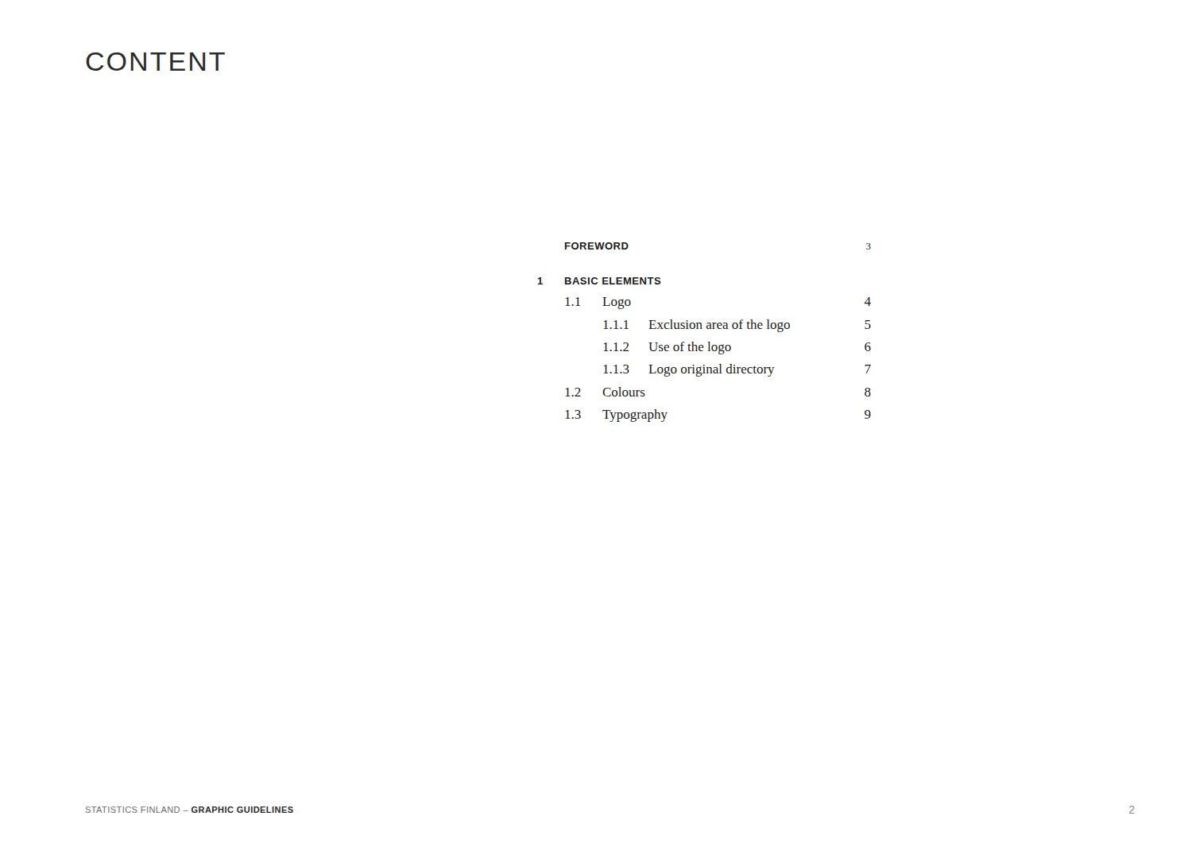CONTENT
| | FOREWORD | 3 |
| 1 | BASIC ELEMENTS | |
| | 1.1 | Logo | 4 |
| | | 1.1.1 | Exclusion area of the logo | 5 |
| | | 1.1.2 | Use of the logo | 6 |
| | | 1.1.3 | Logo original directory | 7 |
| | 1.2 | Colours | 8 |
| | 1.3 | Typography | 9 |
STATISTICS FINLAND – GRAPHIC GUIDELINES
2